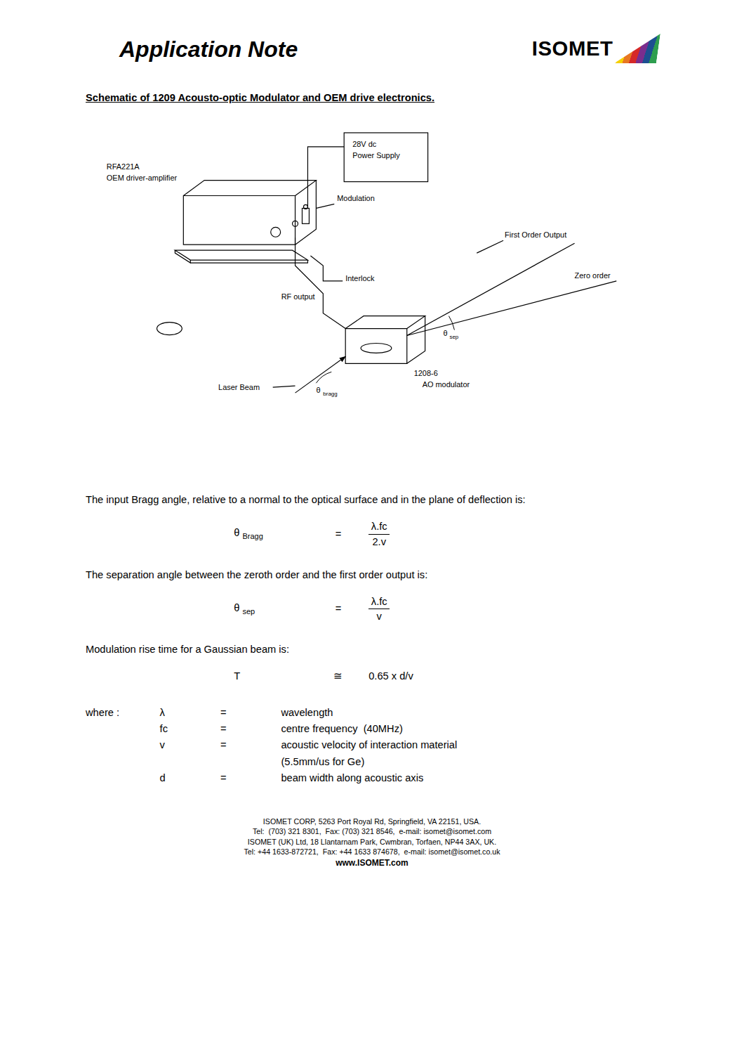Application Note
ISOMET
Schematic of 1209 Acousto-optic Modulator and OEM drive electronics.
28V dc Power Supply RFA221A OEM driver-amplifier Modulation Interlock RF output 1208-6 AO modulator Laser Beam θ bragg First Order Output Zero order θ sep
The input Bragg angle, relative to a normal to the optical surface and in the plane of deflection is:
θ Bragg = λ.fc 2.v
The separation angle between the zeroth order and the first order output is:
θ sep = λ.fc v
Modulation rise time for a Gaussian beam is:
T ≅ 0.65 x d/v
| where : | λ | = | wavelength |
| | fc | = | centre frequency (40MHz) |
| | v | = | acoustic velocity of interaction material |
| | | | (5.5mm/us for Ge) |
| | d | = | beam width along acoustic axis |
ISOMET CORP, 5263 Port Royal Rd, Springfield, VA 22151, USA.
Tel: (703) 321 8301, Fax: (703) 321 8546, e-mail: isomet@isomet.com
ISOMET (UK) Ltd, 18 Llantarnam Park, Cwmbran, Torfaen, NP44 3AX, UK.
Tel: +44 1633-872721, Fax: +44 1633 874678, e-mail: isomet@isomet.co.uk
www.ISOMET.com